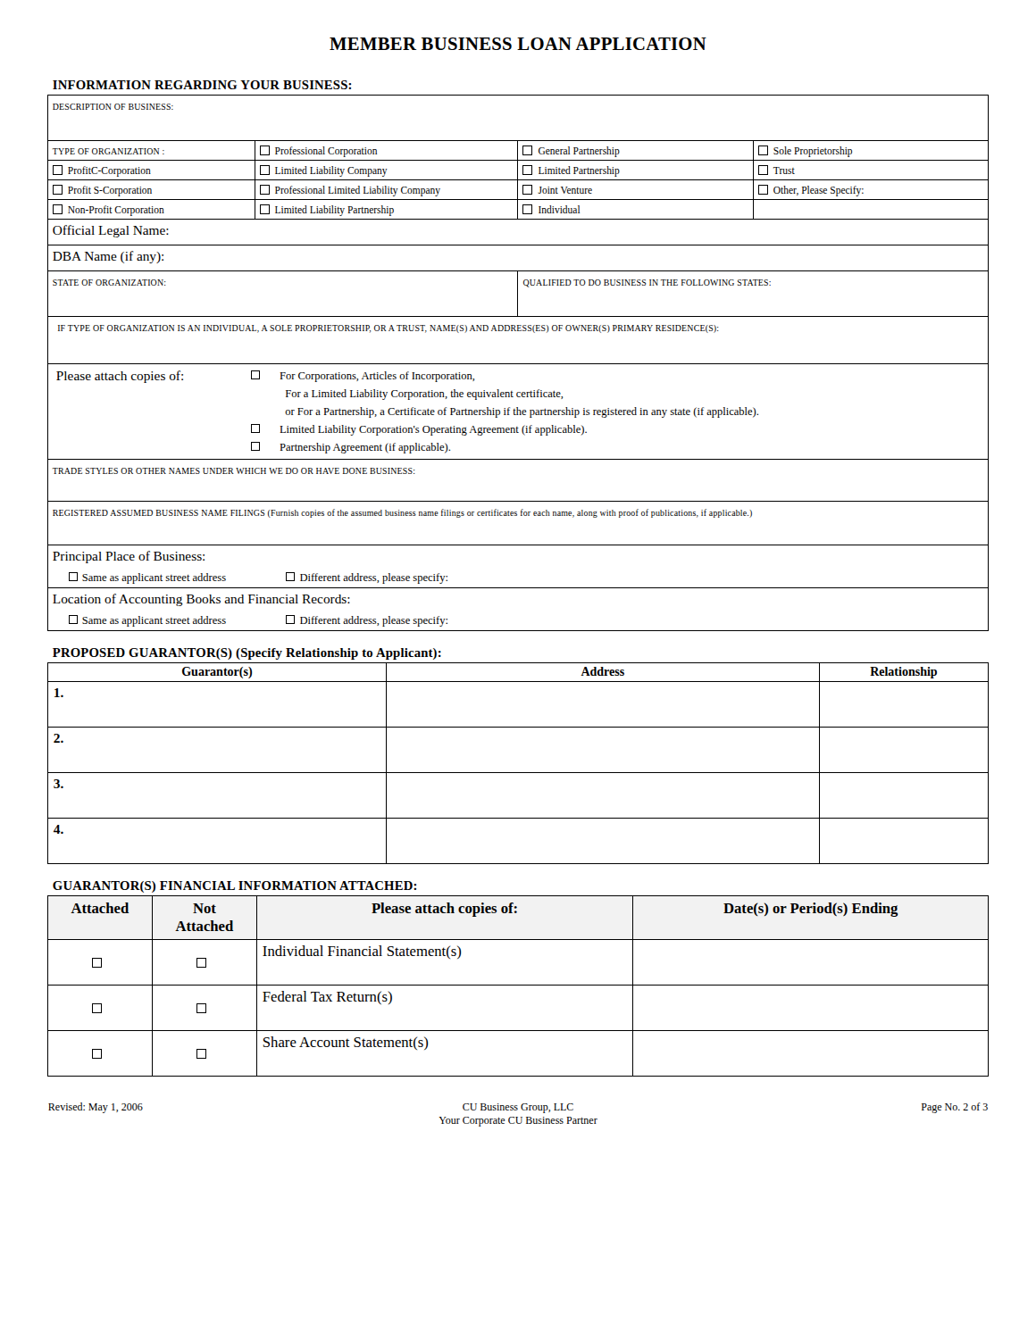MEMBER BUSINESS LOAN APPLICATION
INFORMATION REGARDING YOUR BUSINESS:
| DESCRIPTION OF BUSINESS: |
| TYPE OF ORGANIZATION : | Professional Corporation | General Partnership | Sole Proprietorship |
| ProfitC-Corporation | Limited Liability Company | Limited Partnership | Trust |
| Profit S-Corporation | Professional Limited Liability Company | Joint Venture | Other, Please Specify: |
| Non-Profit Corporation | Limited Liability Partnership | Individual | |
| Official Legal Name: |
| DBA Name (if any): |
| STATE OF ORGANIZATION: | QUALIFIED TO DO BUSINESS IN THE FOLLOWING STATES: |
| IF TYPE OF ORGANIZATION IS AN INDIVIDUAL, A SOLE PROPRIETORSHIP, OR A TRUST, NAME(S) AND ADDRESS(ES) OF OWNER(S) PRIMARY RESIDENCE(S): |
| / Please attach copies of: / / For Corporations, Articles of Incorporation, / / / / For a Limited Liability Corporation, the equivalent certificate, / / / / or For a Partnership, a Certificate of Partnership if the partnership is registered in any state (if applicable). / / / / Limited Liability Corporation's Operating Agreement (if applicable). / / / / Partnership Agreement (if applicable). / |
| TRADE STYLES OR OTHER NAMES UNDER WHICH WE DO OR HAVE DONE BUSINESS: |
| REGISTERED ASSUMED BUSINESS NAME FILINGS (Furnish copies of the assumed business name filings or certificates for each name, along with proof of publications, if applicable.) |
| Principal Place of Business: Same as applicant street address Different address, please specify: |
| Location of Accounting Books and Financial Records: Same as applicant street address Different address, please specify: |
PROPOSED GUARANTOR(S) (Specify Relationship to Applicant):
| Guarantor(s) | Address | Relationship |
| --- | --- | --- |
| 1. | | |
| 2. | | |
| 3. | | |
| 4. | | |
GUARANTOR(S) FINANCIAL INFORMATION ATTACHED:
| Attached | Not Attached | Please attach copies of: | Date(s) or Period(s) Ending |
| --- | --- | --- | --- |
| | | Individual Financial Statement(s) | |
| | | Federal Tax Return(s) | |
| | | Share Account Statement(s) | |
| Revised: May 1, 2006 | CU Business Group, LLC Your Corporate CU Business Partner | Page No. 2 of 3 |